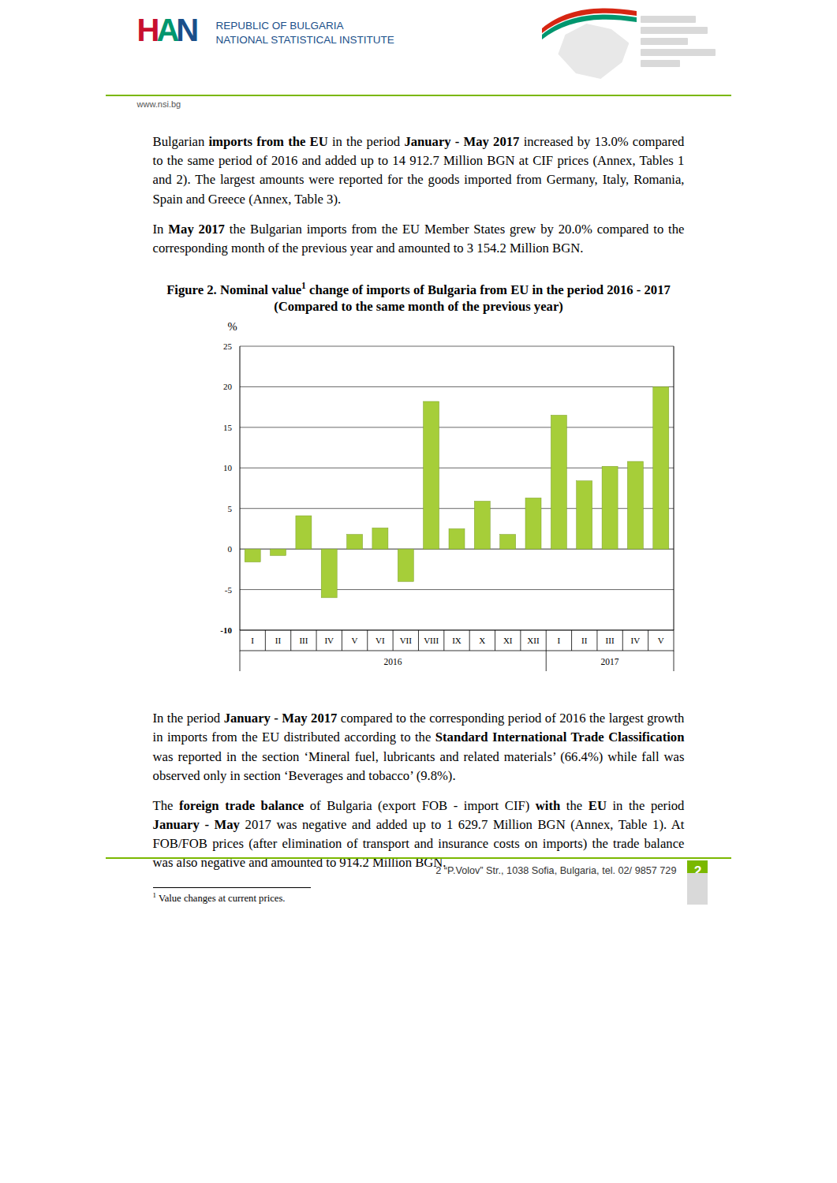HAN
REPUBLIC OF BULGARIA
NATIONAL STATISTICAL INSTITUTE
www.nsi.bg
Bulgarian imports from the EU in the period January - May 2017 increased by 13.0% compared to the same period of 2016 and added up to 14 912.7 Million BGN at CIF prices (Annex, Tables 1 and 2). The largest amounts were reported for the goods imported from Germany, Italy, Romania, Spain and Greece (Annex, Table 3).
In May 2017 the Bulgarian imports from the EU Member States grew by 20.0% compared to the corresponding month of the previous year and amounted to 3 154.2 Million BGN.
Figure 2. Nominal value1 change of imports of Bulgaria from EU in the period 2016 - 2017
(Compared to the same month of the previous year)
%
25 20 15 10 5 0 -5 -10 I II III IV V VI VII VIII IX X XI XII I II III IV V 2016 2017
In the period January - May 2017 compared to the corresponding period of 2016 the largest growth in imports from the EU distributed according to the Standard International Trade Classification was reported in the section ‘Mineral fuel, lubricants and related materials’ (66.4%) while fall was observed only in section ‘Beverages and tobacco’ (9.8%).
The foreign trade balance of Bulgaria (export FOB - import CIF) with the EU in the period January - May 2017 was negative and added up to 1 629.7 Million BGN (Annex, Table 1). At FOB/FOB prices (after elimination of transport and insurance costs on imports) the trade balance was also negative and amounted to 914.2 Million BGN.
1 Value changes at current prices.
2 “P.Volov” Str., 1038 Sofia, Bulgaria, tel. 02/ 9857 729
2